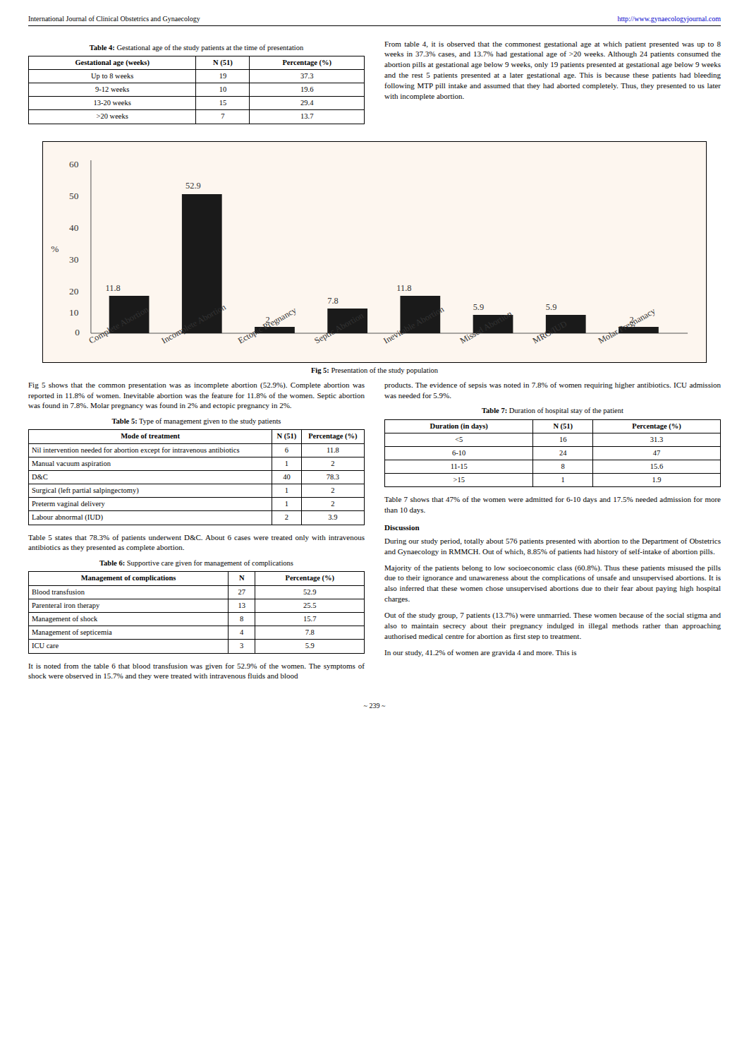International Journal of Clinical Obstetrics and Gynaecology
http://www.gynaecologyjournal.com
Table 4: Gestational age of the study patients at the time of presentation
| Gestational age (weeks) | N (51) | Percentage (%) |
| --- | --- | --- |
| Up to 8 weeks | 19 | 37.3 |
| 9-12 weeks | 10 | 19.6 |
| 13-20 weeks | 15 | 29.4 |
| >20 weeks | 7 | 13.7 |
From table 4, it is observed that the commonest gestational age at which patient presented was up to 8 weeks in 37.3% cases, and 13.7% had gestational age of >20 weeks. Although 24 patients consumed the abortion pills at gestational age below 9 weeks, only 19 patients presented at gestational age below 9 weeks and the rest 5 patients presented at a later gestational age. This is because these patients had bleeding following MTP pill intake and assumed that they had aborted completely. Thus, they presented to us later with incomplete abortion.
60 50 40 30 20 10 0 % 11.8 52.9 2 7.8 11.8 5.9 5.9 2 Complete Abortion Incomplete Abortion Ectopic Pregnancy Septic Abortion Inevitable Abortion Missed Abortion MRO/IUD Molar Pregnanacy
Fig 5: Presentation of the study population
Fig 5 shows that the common presentation was as incomplete abortion (52.9%). Complete abortion was reported in 11.8% of women. Inevitable abortion was the feature for 11.8% of the women. Septic abortion was found in 7.8%. Molar pregnancy was found in 2% and ectopic pregnancy in 2%.
Table 5: Type of management given to the study patients
| Mode of treatment | N (51) | Percentage (%) |
| --- | --- | --- |
| Nil intervention needed for abortion except for intravenous antibiotics | 6 | 11.8 |
| Manual vacuum aspiration | 1 | 2 |
| D&C | 40 | 78.3 |
| Surgical (left partial salpingectomy) | 1 | 2 |
| Preterm vaginal delivery | 1 | 2 |
| Labour abnormal (IUD) | 2 | 3.9 |
Table 5 states that 78.3% of patients underwent D&C. About 6 cases were treated only with intravenous antibiotics as they presented as complete abortion.
Table 6: Supportive care given for management of complications
| Management of complications | N | Percentage (%) |
| --- | --- | --- |
| Blood transfusion | 27 | 52.9 |
| Parenteral iron therapy | 13 | 25.5 |
| Management of shock | 8 | 15.7 |
| Management of septicemia | 4 | 7.8 |
| ICU care | 3 | 5.9 |
It is noted from the table 6 that blood transfusion was given for 52.9% of the women. The symptoms of shock were observed in 15.7% and they were treated with intravenous fluids and blood
products. The evidence of sepsis was noted in 7.8% of women requiring higher antibiotics. ICU admission was needed for 5.9%.
Table 7: Duration of hospital stay of the patient
| Duration (in days) | N (51) | Percentage (%) |
| --- | --- | --- |
| <5 | 16 | 31.3 |
| 6-10 | 24 | 47 |
| 11-15 | 8 | 15.6 |
| >15 | 1 | 1.9 |
Table 7 shows that 47% of the women were admitted for 6-10 days and 17.5% needed admission for more than 10 days.
Discussion
During our study period, totally about 576 patients presented with abortion to the Department of Obstetrics and Gynaecology in RMMCH. Out of which, 8.85% of patients had history of self-intake of abortion pills.
Majority of the patients belong to low socioeconomic class (60.8%). Thus these patients misused the pills due to their ignorance and unawareness about the complications of unsafe and unsupervised abortions. It is also inferred that these women chose unsupervised abortions due to their fear about paying high hospital charges.
Out of the study group, 7 patients (13.7%) were unmarried. These women because of the social stigma and also to maintain secrecy about their pregnancy indulged in illegal methods rather than approaching authorised medical centre for abortion as first step to treatment.
In our study, 41.2% of women are gravida 4 and more. This is
~ 239 ~